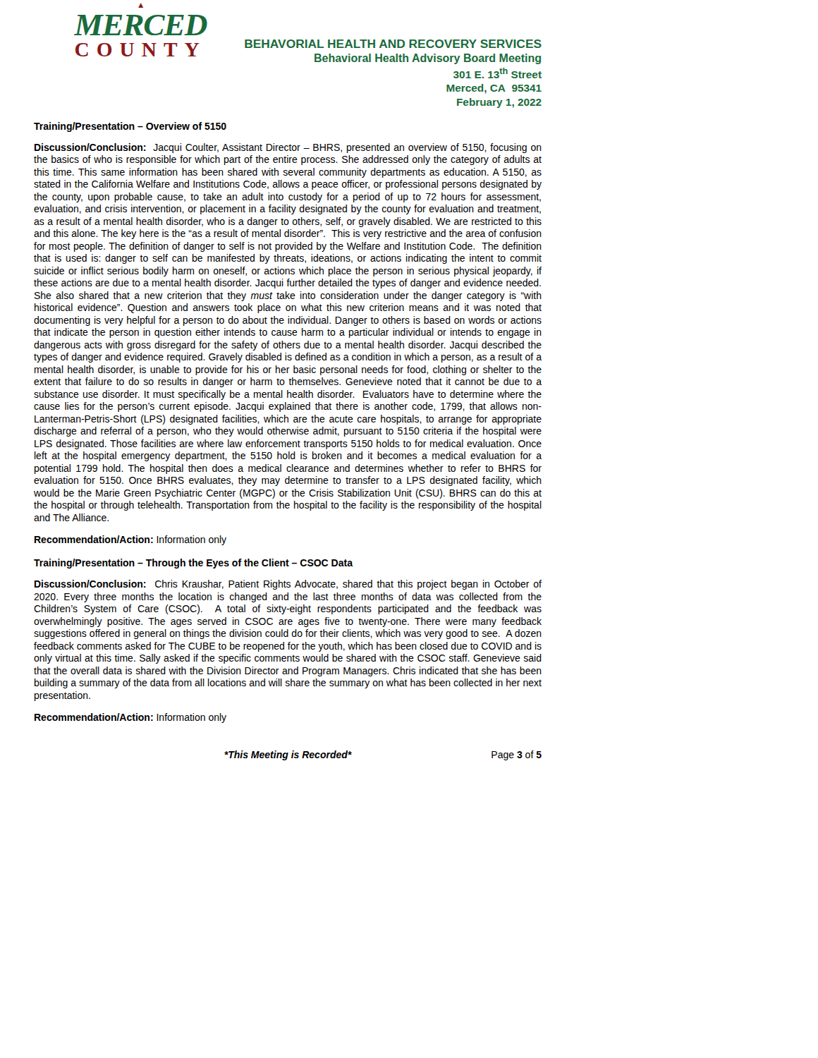▲
MERCED
COUNTY
BEHAVORIAL HEALTH AND RECOVERY SERVICES
Behavioral Health Advisory Board Meeting
301 E. 13th Street
Merced, CA 95341
February 1, 2022
Training/Presentation – Overview of 5150
Discussion/Conclusion: Jacqui Coulter, Assistant Director – BHRS, presented an overview of 5150, focusing on the basics of who is responsible for which part of the entire process. She addressed only the category of adults at this time. This same information has been shared with several community departments as education. A 5150, as stated in the California Welfare and Institutions Code, allows a peace officer, or professional persons designated by the county, upon probable cause, to take an adult into custody for a period of up to 72 hours for assessment, evaluation, and crisis intervention, or placement in a facility designated by the county for evaluation and treatment, as a result of a mental health disorder, who is a danger to others, self, or gravely disabled. We are restricted to this and this alone. The key here is the “as a result of mental disorder”. This is very restrictive and the area of confusion for most people. The definition of danger to self is not provided by the Welfare and Institution Code. The definition that is used is: danger to self can be manifested by threats, ideations, or actions indicating the intent to commit suicide or inflict serious bodily harm on oneself, or actions which place the person in serious physical jeopardy, if these actions are due to a mental health disorder. Jacqui further detailed the types of danger and evidence needed. She also shared that a new criterion that they must take into consideration under the danger category is “with historical evidence”. Question and answers took place on what this new criterion means and it was noted that documenting is very helpful for a person to do about the individual. Danger to others is based on words or actions that indicate the person in question either intends to cause harm to a particular individual or intends to engage in dangerous acts with gross disregard for the safety of others due to a mental health disorder. Jacqui described the types of danger and evidence required. Gravely disabled is defined as a condition in which a person, as a result of a mental health disorder, is unable to provide for his or her basic personal needs for food, clothing or shelter to the extent that failure to do so results in danger or harm to themselves. Genevieve noted that it cannot be due to a substance use disorder. It must specifically be a mental health disorder. Evaluators have to determine where the cause lies for the person’s current episode. Jacqui explained that there is another code, 1799, that allows non-Lanterman-Petris-Short (LPS) designated facilities, which are the acute care hospitals, to arrange for appropriate discharge and referral of a person, who they would otherwise admit, pursuant to 5150 criteria if the hospital were LPS designated. Those facilities are where law enforcement transports 5150 holds to for medical evaluation. Once left at the hospital emergency department, the 5150 hold is broken and it becomes a medical evaluation for a potential 1799 hold. The hospital then does a medical clearance and determines whether to refer to BHRS for evaluation for 5150. Once BHRS evaluates, they may determine to transfer to a LPS designated facility, which would be the Marie Green Psychiatric Center (MGPC) or the Crisis Stabilization Unit (CSU). BHRS can do this at the hospital or through telehealth. Transportation from the hospital to the facility is the responsibility of the hospital and The Alliance.
Recommendation/Action: Information only
Training/Presentation – Through the Eyes of the Client – CSOC Data
Discussion/Conclusion: Chris Kraushar, Patient Rights Advocate, shared that this project began in October of 2020. Every three months the location is changed and the last three months of data was collected from the Children’s System of Care (CSOC). A total of sixty-eight respondents participated and the feedback was overwhelmingly positive. The ages served in CSOC are ages five to twenty-one. There were many feedback suggestions offered in general on things the division could do for their clients, which was very good to see. A dozen feedback comments asked for The CUBE to be reopened for the youth, which has been closed due to COVID and is only virtual at this time. Sally asked if the specific comments would be shared with the CSOC staff. Genevieve said that the overall data is shared with the Division Director and Program Managers. Chris indicated that she has been building a summary of the data from all locations and will share the summary on what has been collected in her next presentation.
Recommendation/Action: Information only
*This Meeting is Recorded*
Page 3 of 5